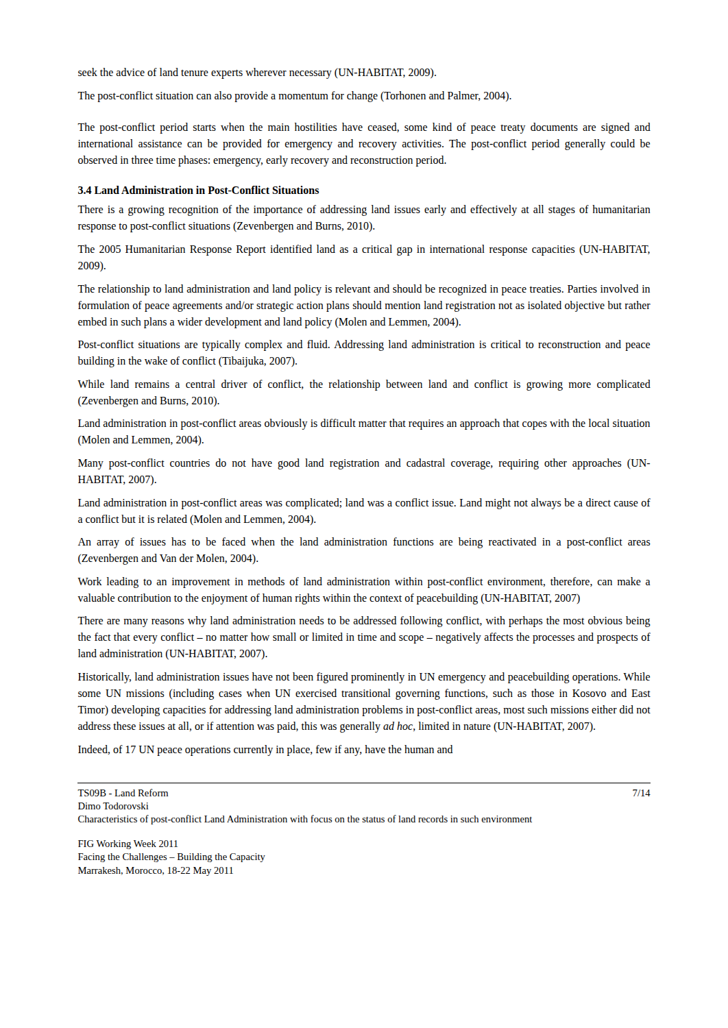seek the advice of land tenure experts wherever necessary (UN-HABITAT, 2009).
The post-conflict situation can also provide a momentum for change (Torhonen and Palmer, 2004).
The post-conflict period starts when the main hostilities have ceased, some kind of peace treaty documents are signed and international assistance can be provided for emergency and recovery activities. The post-conflict period generally could be observed in three time phases: emergency, early recovery and reconstruction period.
3.4 Land Administration in Post-Conflict Situations
There is a growing recognition of the importance of addressing land issues early and effectively at all stages of humanitarian response to post-conflict situations (Zevenbergen and Burns, 2010).
The 2005 Humanitarian Response Report identified land as a critical gap in international response capacities (UN-HABITAT, 2009).
The relationship to land administration and land policy is relevant and should be recognized in peace treaties. Parties involved in formulation of peace agreements and/or strategic action plans should mention land registration not as isolated objective but rather embed in such plans a wider development and land policy (Molen and Lemmen, 2004).
Post-conflict situations are typically complex and fluid. Addressing land administration is critical to reconstruction and peace building in the wake of conflict (Tibaijuka, 2007).
While land remains a central driver of conflict, the relationship between land and conflict is growing more complicated (Zevenbergen and Burns, 2010).
Land administration in post-conflict areas obviously is difficult matter that requires an approach that copes with the local situation (Molen and Lemmen, 2004).
Many post-conflict countries do not have good land registration and cadastral coverage, requiring other approaches (UN-HABITAT, 2007).
Land administration in post-conflict areas was complicated; land was a conflict issue. Land might not always be a direct cause of a conflict but it is related (Molen and Lemmen, 2004).
An array of issues has to be faced when the land administration functions are being reactivated in a post-conflict areas (Zevenbergen and Van der Molen, 2004).
Work leading to an improvement in methods of land administration within post-conflict environment, therefore, can make a valuable contribution to the enjoyment of human rights within the context of peacebuilding (UN-HABITAT, 2007)
There are many reasons why land administration needs to be addressed following conflict, with perhaps the most obvious being the fact that every conflict – no matter how small or limited in time and scope – negatively affects the processes and prospects of land administration (UN-HABITAT, 2007).
Historically, land administration issues have not been figured prominently in UN emergency and peacebuilding operations. While some UN missions (including cases when UN exercised transitional governing functions, such as those in Kosovo and East Timor) developing capacities for addressing land administration problems in post-conflict areas, most such missions either did not address these issues at all, or if attention was paid, this was generally ad hoc, limited in nature (UN-HABITAT, 2007).
Indeed, of 17 UN peace operations currently in place, few if any, have the human and
TS09B - Land Reform
7/14
Dimo Todorovski
Characteristics of post-conflict Land Administration with focus on the status of land records in such environment
FIG Working Week 2011
Facing the Challenges – Building the Capacity
Marrakesh, Morocco, 18-22 May 2011